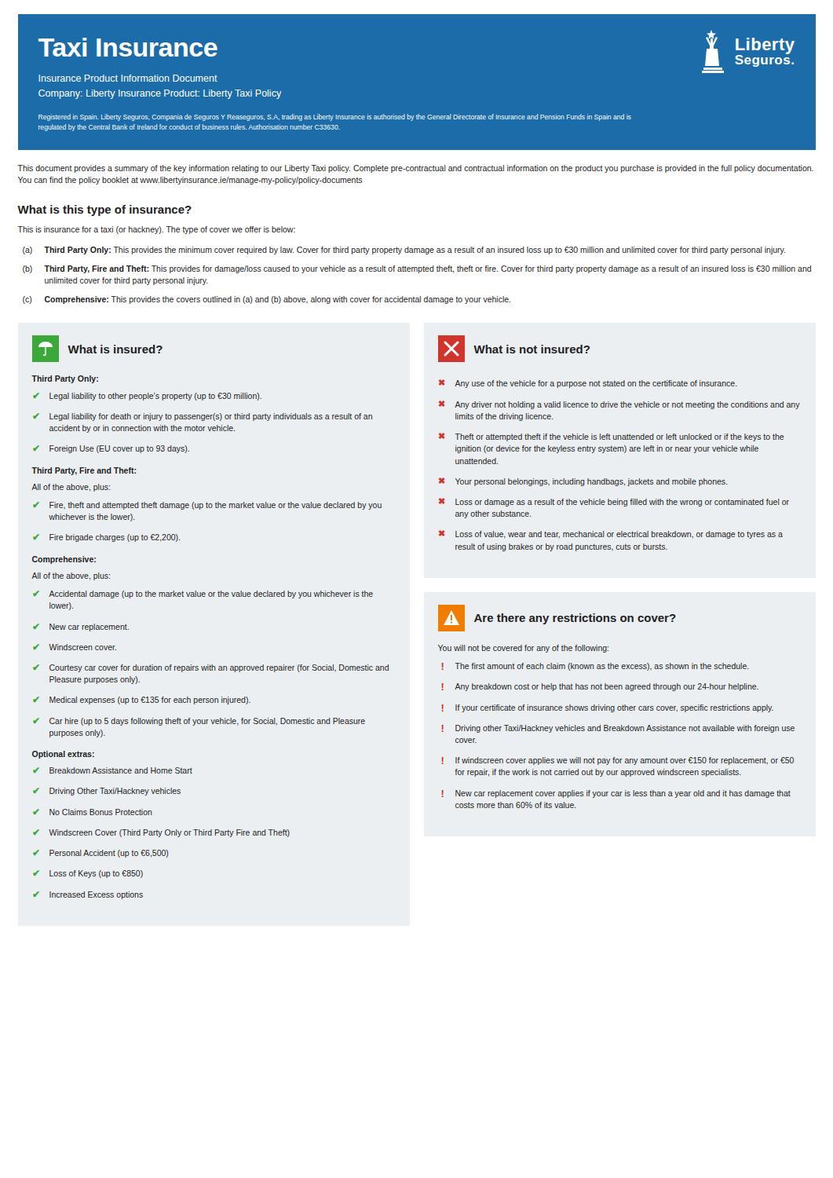Liberty Seguros.
Taxi Insurance
Insurance Product Information Document
Company: Liberty Insurance Product: Liberty Taxi Policy
Registered in Spain. Liberty Seguros, Compania de Seguros Y Reaseguros, S.A, trading as Liberty Insurance is authorised by the General Directorate of Insurance and Pension Funds in Spain and is regulated by the Central Bank of Ireland for conduct of business rules. Authorisation number C33630.
This document provides a summary of the key information relating to our Liberty Taxi policy. Complete pre-contractual and contractual information on the product you purchase is provided in the full policy documentation. You can find the policy booklet at www.libertyinsurance.ie/manage-my-policy/policy-documents
What is this type of insurance?
This is insurance for a taxi (or hackney). The type of cover we offer is below:
Third Party Only: This provides the minimum cover required by law. Cover for third party property damage as a result of an insured loss up to €30 million and unlimited cover for third party personal injury.
Third Party, Fire and Theft: This provides for damage/loss caused to your vehicle as a result of attempted theft, theft or fire. Cover for third party property damage as a result of an insured loss is €30 million and unlimited cover for third party personal injury.
Comprehensive: This provides the covers outlined in (a) and (b) above, along with cover for accidental damage to your vehicle.
What is insured?
Third Party Only:
Legal liability to other people’s property (up to €30 million).
Legal liability for death or injury to passenger(s) or third party individuals as a result of an accident by or in connection with the motor vehicle.
Foreign Use (EU cover up to 93 days).
Third Party, Fire and Theft:
All of the above, plus:
Fire, theft and attempted theft damage (up to the market value or the value declared by you whichever is the lower).
Fire brigade charges (up to €2,200).
Comprehensive:
All of the above, plus:
Accidental damage (up to the market value or the value declared by you whichever is the lower).
New car replacement.
Windscreen cover.
Courtesy car cover for duration of repairs with an approved repairer (for Social, Domestic and Pleasure purposes only).
Medical expenses (up to €135 for each person injured).
Car hire (up to 5 days following theft of your vehicle, for Social, Domestic and Pleasure purposes only).
Optional extras:
Breakdown Assistance and Home Start
Driving Other Taxi/Hackney vehicles
No Claims Bonus Protection
Windscreen Cover (Third Party Only or Third Party Fire and Theft)
Personal Accident (up to €6,500)
Loss of Keys (up to €850)
Increased Excess options
What is not insured?
Any use of the vehicle for a purpose not stated on the certificate of insurance.
Any driver not holding a valid licence to drive the vehicle or not meeting the conditions and any limits of the driving licence.
Theft or attempted theft if the vehicle is left unattended or left unlocked or if the keys to the ignition (or device for the keyless entry system) are left in or near your vehicle while unattended.
Your personal belongings, including handbags, jackets and mobile phones.
Loss or damage as a result of the vehicle being filled with the wrong or contaminated fuel or any other substance.
Loss of value, wear and tear, mechanical or electrical breakdown, or damage to tyres as a result of using brakes or by road punctures, cuts or bursts.
Are there any restrictions on cover?
You will not be covered for any of the following:
The first amount of each claim (known as the excess), as shown in the schedule.
Any breakdown cost or help that has not been agreed through our 24-hour helpline.
If your certificate of insurance shows driving other cars cover, specific restrictions apply.
Driving other Taxi/Hackney vehicles and Breakdown Assistance not available with foreign use cover.
If windscreen cover applies we will not pay for any amount over €150 for replacement, or €50 for repair, if the work is not carried out by our approved windscreen specialists.
New car replacement cover applies if your car is less than a year old and it has damage that costs more than 60% of its value.